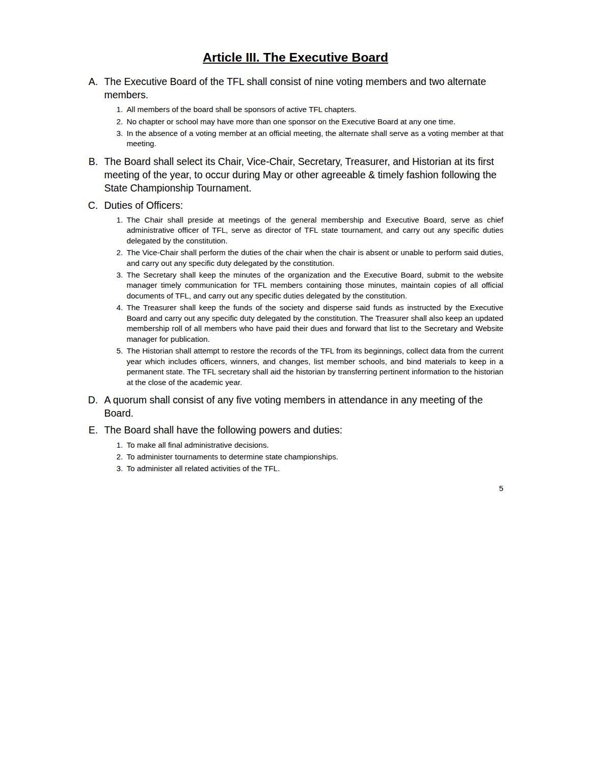Article III. The Executive Board
The Executive Board of the TFL shall consist of nine voting members and two alternate members.
All members of the board shall be sponsors of active TFL chapters.
No chapter or school may have more than one sponsor on the Executive Board at any one time.
In the absence of a voting member at an official meeting, the alternate shall serve as a voting member at that meeting.
The Board shall select its Chair, Vice-Chair, Secretary, Treasurer, and Historian at its first meeting of the year, to occur during May or other agreeable & timely fashion following the State Championship Tournament.
Duties of Officers:
The Chair shall preside at meetings of the general membership and Executive Board, serve as chief administrative officer of TFL, serve as director of TFL state tournament, and carry out any specific duties delegated by the constitution.
The Vice-Chair shall perform the duties of the chair when the chair is absent or unable to perform said duties, and carry out any specific duty delegated by the constitution.
The Secretary shall keep the minutes of the organization and the Executive Board, submit to the website manager timely communication for TFL members containing those minutes, maintain copies of all official documents of TFL, and carry out any specific duties delegated by the constitution.
The Treasurer shall keep the funds of the society and disperse said funds as instructed by the Executive Board and carry out any specific duty delegated by the constitution. The Treasurer shall also keep an updated membership roll of all members who have paid their dues and forward that list to the Secretary and Website manager for publication.
The Historian shall attempt to restore the records of the TFL from its beginnings, collect data from the current year which includes officers, winners, and changes, list member schools, and bind materials to keep in a permanent state. The TFL secretary shall aid the historian by transferring pertinent information to the historian at the close of the academic year.
A quorum shall consist of any five voting members in attendance in any meeting of the Board.
The Board shall have the following powers and duties:
To make all final administrative decisions.
To administer tournaments to determine state championships.
To administer all related activities of the TFL.
5